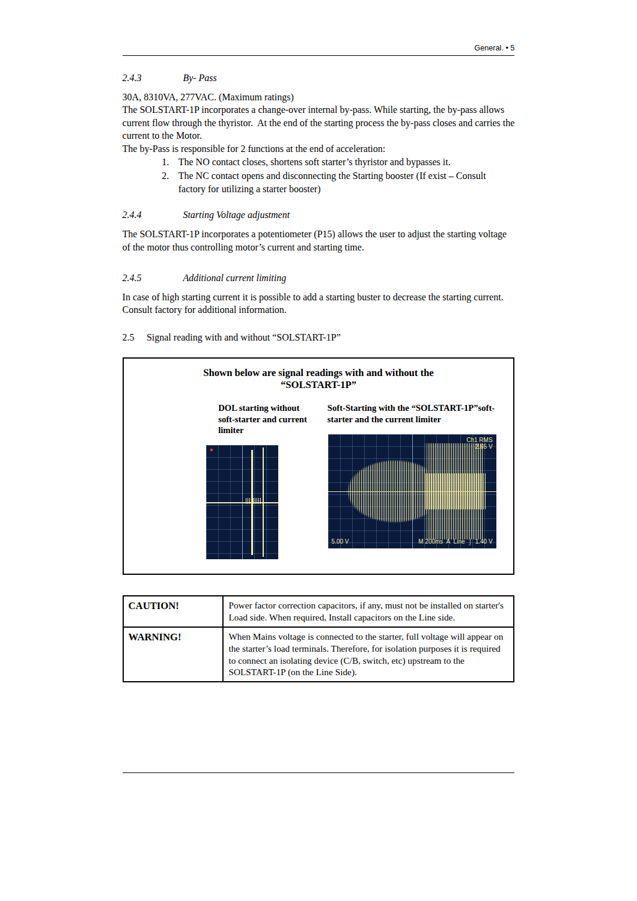General. • 5
2.4.3 By- Pass
30A, 8310VA, 277VAC. (Maximum ratings)
The SOLSTART-1P incorporates a change-over internal by-pass. While starting, the by-pass allows current flow through the thyristor. At the end of the starting process the by-pass closes and carries the current to the Motor.
The by-Pass is responsible for 2 functions at the end of acceleration:
The NO contact closes, shortens soft starter’s thyristor and bypasses it.
The NC contact opens and disconnecting the Starting booster (If exist – Consult factory for utilizing a starter booster)
2.4.4 Starting Voltage adjustment
The SOLSTART-1P incorporates a potentiometer (P15) allows the user to adjust the starting voltage of the motor thus controlling motor’s current and starting time.
2.4.5 Additional current limiting
In case of high starting current it is possible to add a starting buster to decrease the starting current.
Consult factory for additional information.
2.5 Signal reading with and without “SOLSTART-1P”
Shown below are signal readings with and without the
“SOLSTART-1P”
| DOL starting without soft-starter and current limiter | Soft-Starting with the “SOLSTART-1P”soft-starter and the current limiter Ch1 RMS 2.65 V 5.00 V M 200ms A Line ⌡ 1.40 V |
| CAUTION! | Power factor correction capacitors, if any, must not be installed on starter's Load side. When required, Install capacitors on the Line side. |
| WARNING! | When Mains voltage is connected to the starter, full voltage will appear on the starter’s load terminals. Therefore, for isolation purposes it is required to connect an isolating device (C/B, switch, etc) upstream to the SOLSTART-1P (on the Line Side). |